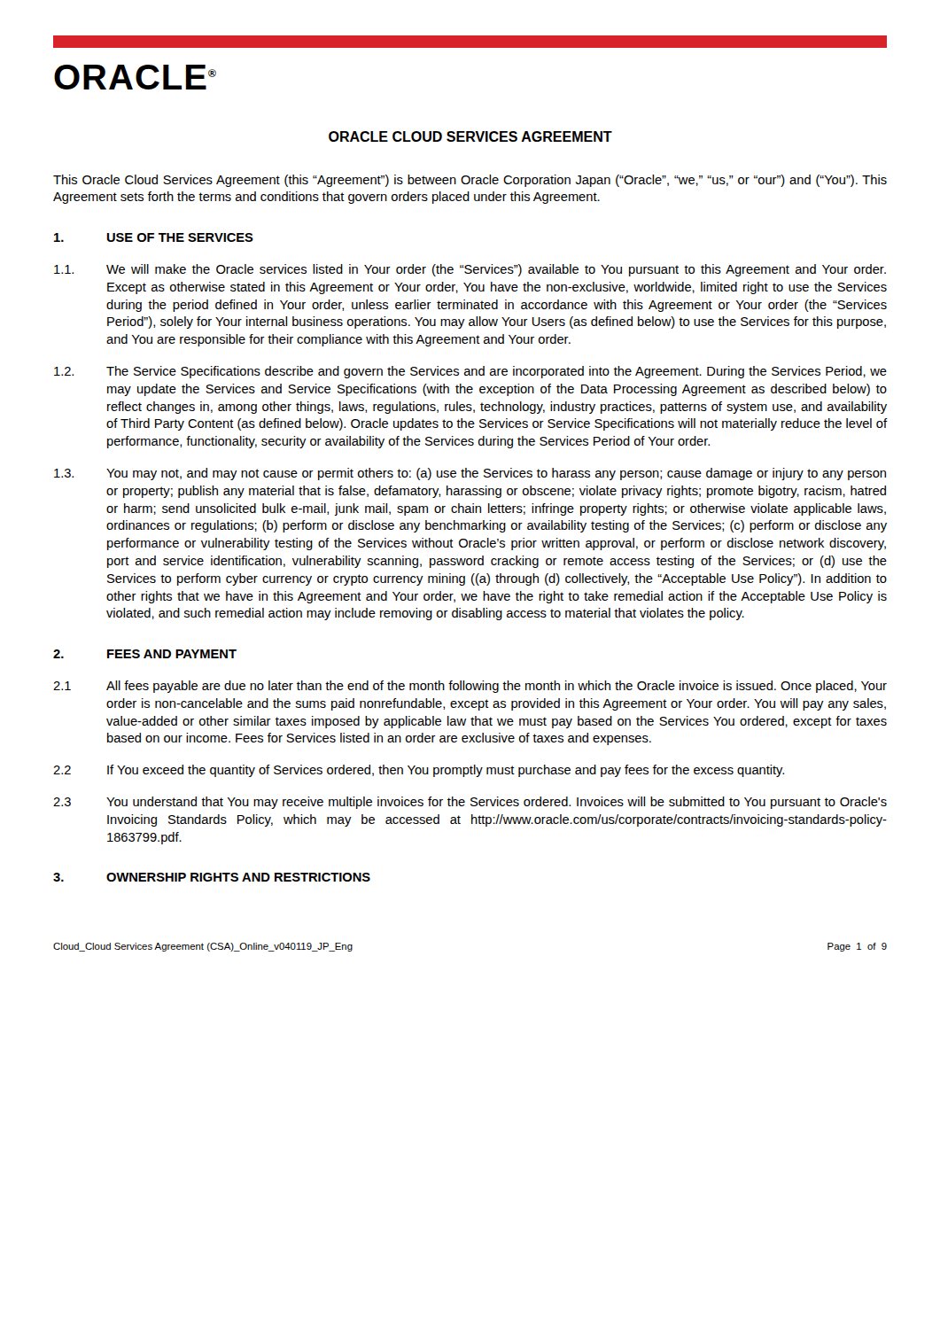ORACLE®
ORACLE CLOUD SERVICES AGREEMENT
This Oracle Cloud Services Agreement (this “Agreement”) is between Oracle Corporation Japan (“Oracle”, “we,” “us,” or “our”) and (“You”). This Agreement sets forth the terms and conditions that govern orders placed under this Agreement.
1. USE OF THE SERVICES
1.1.
We will make the Oracle services listed in Your order (the “Services”) available to You pursuant to this Agreement and Your order. Except as otherwise stated in this Agreement or Your order, You have the non-exclusive, worldwide, limited right to use the Services during the period defined in Your order, unless earlier terminated in accordance with this Agreement or Your order (the “Services Period”), solely for Your internal business operations. You may allow Your Users (as defined below) to use the Services for this purpose, and You are responsible for their compliance with this Agreement and Your order.
1.2.
The Service Specifications describe and govern the Services and are incorporated into the Agreement. During the Services Period, we may update the Services and Service Specifications (with the exception of the Data Processing Agreement as described below) to reflect changes in, among other things, laws, regulations, rules, technology, industry practices, patterns of system use, and availability of Third Party Content (as defined below). Oracle updates to the Services or Service Specifications will not materially reduce the level of performance, functionality, security or availability of the Services during the Services Period of Your order.
1.3.
You may not, and may not cause or permit others to: (a) use the Services to harass any person; cause damage or injury to any person or property; publish any material that is false, defamatory, harassing or obscene; violate privacy rights; promote bigotry, racism, hatred or harm; send unsolicited bulk e-mail, junk mail, spam or chain letters; infringe property rights; or otherwise violate applicable laws, ordinances or regulations; (b) perform or disclose any benchmarking or availability testing of the Services; (c) perform or disclose any performance or vulnerability testing of the Services without Oracle’s prior written approval, or perform or disclose network discovery, port and service identification, vulnerability scanning, password cracking or remote access testing of the Services; or (d) use the Services to perform cyber currency or crypto currency mining ((a) through (d) collectively, the “Acceptable Use Policy”). In addition to other rights that we have in this Agreement and Your order, we have the right to take remedial action if the Acceptable Use Policy is violated, and such remedial action may include removing or disabling access to material that violates the policy.
2. FEES AND PAYMENT
2.1
All fees payable are due no later than the end of the month following the month in which the Oracle invoice is issued. Once placed, Your order is non-cancelable and the sums paid nonrefundable, except as provided in this Agreement or Your order. You will pay any sales, value-added or other similar taxes imposed by applicable law that we must pay based on the Services You ordered, except for taxes based on our income. Fees for Services listed in an order are exclusive of taxes and expenses.
2.2
If You exceed the quantity of Services ordered, then You promptly must purchase and pay fees for the excess quantity.
2.3
You understand that You may receive multiple invoices for the Services ordered. Invoices will be submitted to You pursuant to Oracle's Invoicing Standards Policy, which may be accessed at http://www.oracle.com/us/corporate/contracts/invoicing-standards-policy-1863799.pdf.
3. OWNERSHIP RIGHTS AND RESTRICTIONS
Cloud_Cloud Services Agreement (CSA)_Online_v040119_JP_Eng
Page 1 of 9